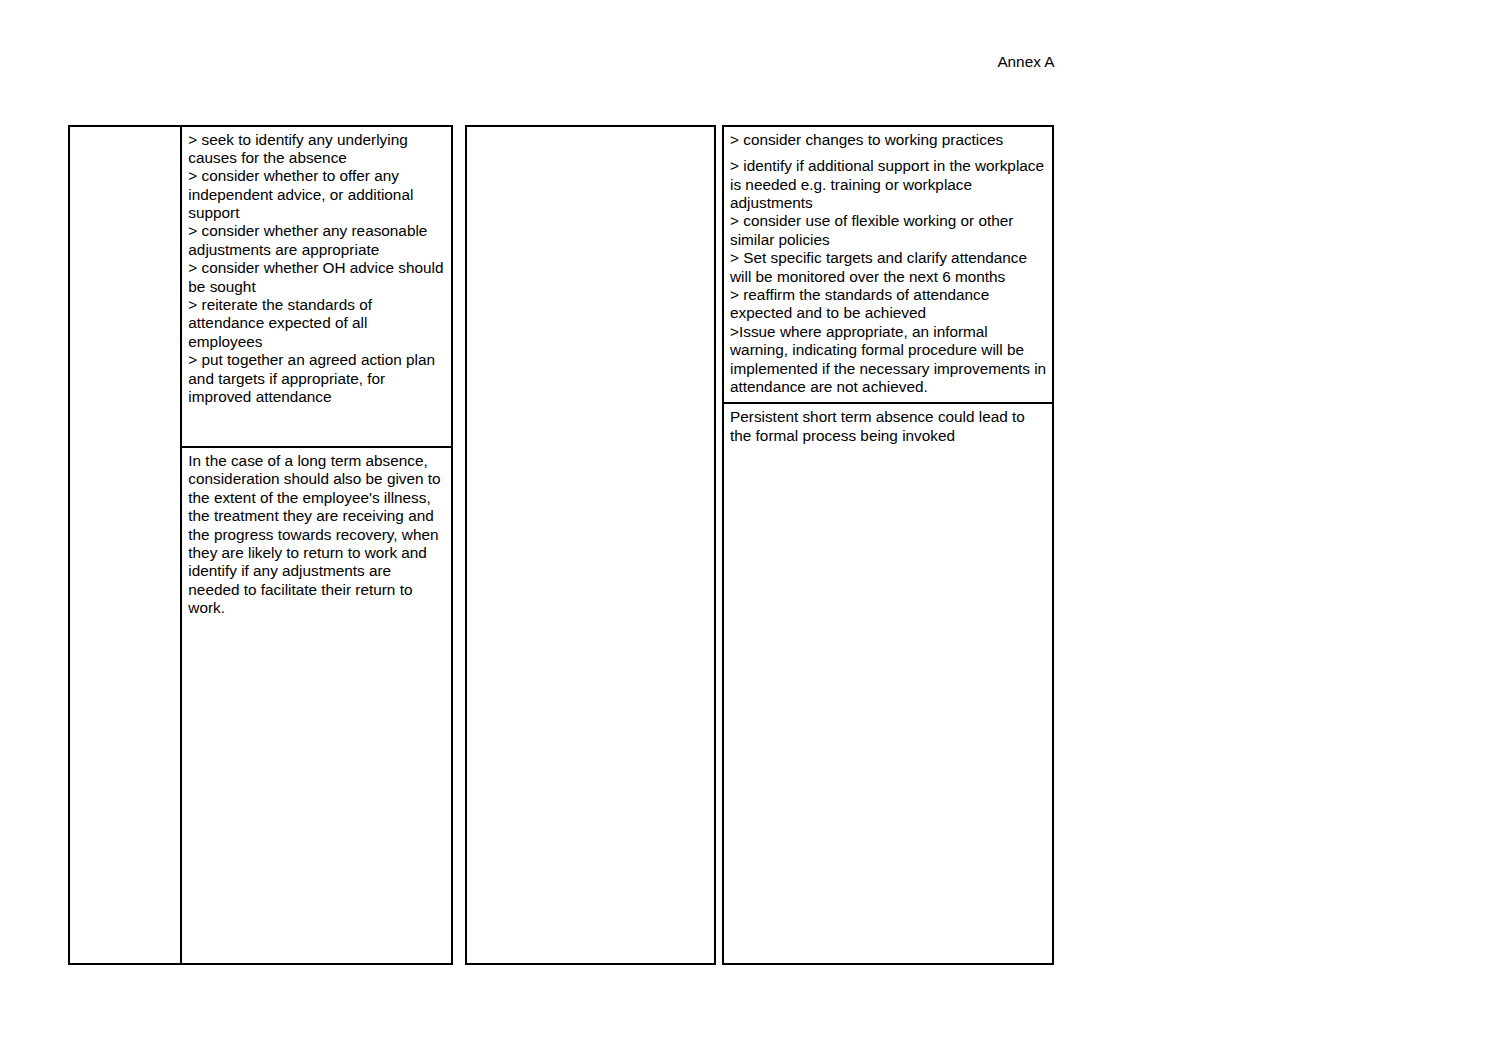Annex A
| > seek to identify any underlying causes for the absence > consider whether to offer any independent advice, or additional support > consider whether any reasonable adjustments are appropriate > consider whether OH advice should be sought > reiterate the standards of attendance expected of all employees > put together an agreed action plan and targets if appropriate, for improved attendance In the case of a long term absence, consideration should also be given to the extent of the employee's illness, the treatment they are receiving and the progress towards recovery, when they are likely to return to work and identify if any adjustments are needed to facilitate their return to work. | | | | > consider changes to working practices > identify if additional support in the workplace is needed e.g. training or workplace adjustments > consider use of flexible working or other similar policies > Set specific targets and clarify attendance will be monitored over the next 6 months > reaffirm the standards of attendance expected and to be achieved >Issue where appropriate, an informal warning, indicating formal procedure will be implemented if the necessary improvements in attendance are not achieved. Persistent short term absence could lead to the formal process being invoked |